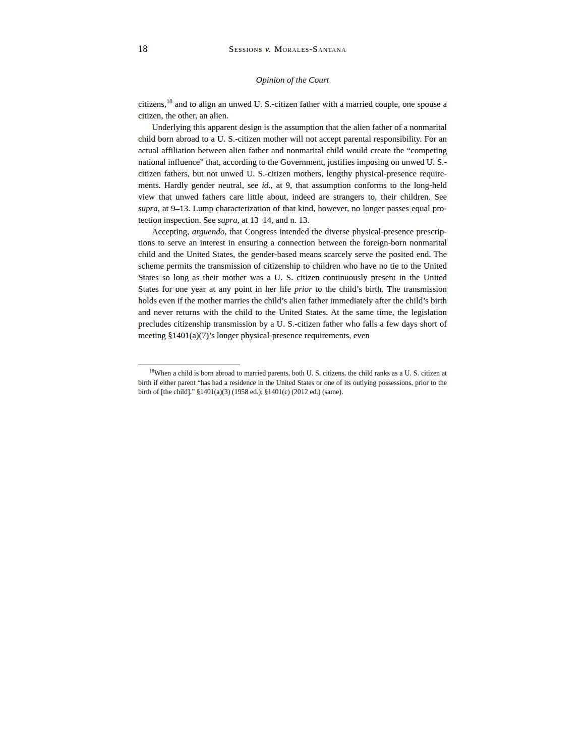18 Sessions v. Morales-Santana
Opinion of the Court
citizens,18 and to align an unwed U. S.-citizen father with a married couple, one spouse a citizen, the other, an alien.
Underlying this apparent design is the assumption that the alien father of a nonmarital child born abroad to a U. S.-citizen mother will not accept parental responsibility. For an actual affiliation between alien father and nonmarital child would create the “competing national influence” that, according to the Government, justifies imposing on unwed U. S.-citizen fathers, but not unwed U. S.-citizen mothers, lengthy physical-presence requirements. Hardly gender neutral, see id., at 9, that assumption conforms to the long-held view that unwed fathers care little about, indeed are strangers to, their children. See supra, at 9–13. Lump characterization of that kind, however, no longer passes equal protection inspection. See supra, at 13–14, and n. 13.
Accepting, arguendo, that Congress intended the diverse physical-presence prescriptions to serve an interest in ensuring a connection between the foreign-born nonmarital child and the United States, the gender-based means scarcely serve the posited end. The scheme permits the transmission of citizenship to children who have no tie to the United States so long as their mother was a U. S. citizen continuously present in the United States for one year at any point in her life prior to the child’s birth. The transmission holds even if the mother marries the child’s alien father immediately after the child’s birth and never returns with the child to the United States. At the same time, the legislation precludes citizenship transmission by a U. S.-citizen father who falls a few days short of meeting §1401(a)(7)’s longer physical-presence requirements, even
18When a child is born abroad to married parents, both U. S. citizens, the child ranks as a U. S. citizen at birth if either parent “has had a residence in the United States or one of its outlying possessions, prior to the birth of [the child].” §1401(a)(3) (1958 ed.); §1401(c) (2012 ed.) (same).